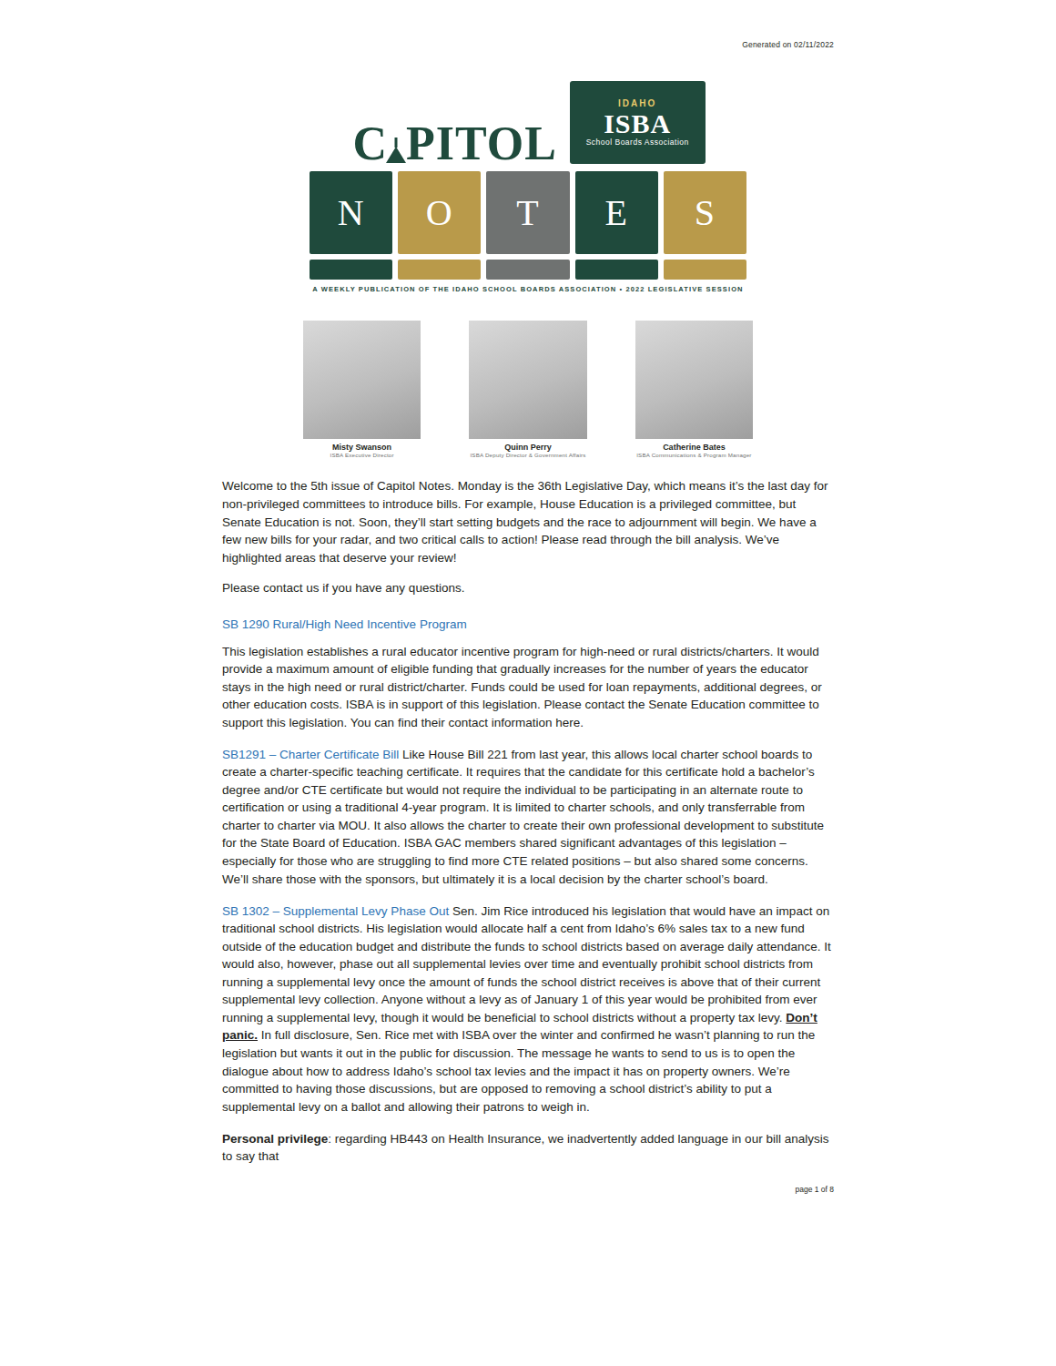Generated on 02/11/2022
C PITOL
Idaho
ISBA
School Boards Association
N
O
T
E
S
A weekly publication of the Idaho School Boards Association • 2022 Legislative Session
Misty Swanson
ISBA Executive Director
Quinn Perry
ISBA Deputy Director & Government Affairs
Catherine Bates
ISBA Communications & Program Manager
Welcome to the 5th issue of Capitol Notes. Monday is the 36th Legislative Day, which means it’s the last day for non-privileged committees to introduce bills. For example, House Education is a privileged committee, but Senate Education is not. Soon, they’ll start setting budgets and the race to adjournment will begin. We have a few new bills for your radar, and two critical calls to action! Please read through the bill analysis. We’ve highlighted areas that deserve your review!
Please contact us if you have any questions.
SB 1290 Rural/High Need Incentive Program
This legislation establishes a rural educator incentive program for high-need or rural districts/charters. It would provide a maximum amount of eligible funding that gradually increases for the number of years the educator stays in the high need or rural district/charter. Funds could be used for loan repayments, additional degrees, or other education costs. ISBA is in support of this legislation. Please contact the Senate Education committee to support this legislation. You can find their contact information here.
SB1291 – Charter Certificate Bill Like House Bill 221 from last year, this allows local charter school boards to create a charter-specific teaching certificate. It requires that the candidate for this certificate hold a bachelor’s degree and/or CTE certificate but would not require the individual to be participating in an alternate route to certification or using a traditional 4-year program. It is limited to charter schools, and only transferrable from charter to charter via MOU. It also allows the charter to create their own professional development to substitute for the State Board of Education. ISBA GAC members shared significant advantages of this legislation – especially for those who are struggling to find more CTE related positions – but also shared some concerns. We’ll share those with the sponsors, but ultimately it is a local decision by the charter school’s board.
SB 1302 – Supplemental Levy Phase Out Sen. Jim Rice introduced his legislation that would have an impact on traditional school districts. His legislation would allocate half a cent from Idaho’s 6% sales tax to a new fund outside of the education budget and distribute the funds to school districts based on average daily attendance. It would also, however, phase out all supplemental levies over time and eventually prohibit school districts from running a supplemental levy once the amount of funds the school district receives is above that of their current supplemental levy collection. Anyone without a levy as of January 1 of this year would be prohibited from ever running a supplemental levy, though it would be beneficial to school districts without a property tax levy. Don’t panic. In full disclosure, Sen. Rice met with ISBA over the winter and confirmed he wasn’t planning to run the legislation but wants it out in the public for discussion. The message he wants to send to us is to open the dialogue about how to address Idaho’s school tax levies and the impact it has on property owners. We’re committed to having those discussions, but are opposed to removing a school district’s ability to put a supplemental levy on a ballot and allowing their patrons to weigh in.
Personal privilege: regarding HB443 on Health Insurance, we inadvertently added language in our bill analysis to say that
page 1 of 8